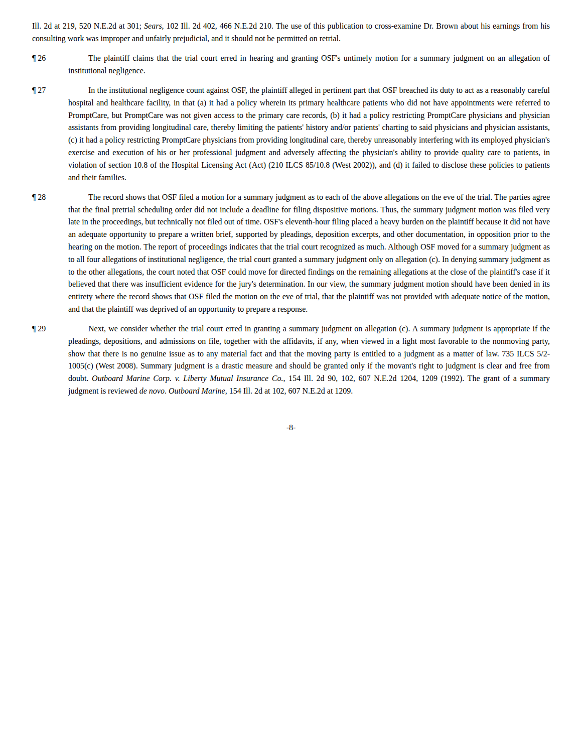Ill. 2d at 219, 520 N.E.2d at 301; Sears, 102 Ill. 2d 402, 466 N.E.2d 210. The use of this publication to cross-examine Dr. Brown about his earnings from his consulting work was improper and unfairly prejudicial, and it should not be permitted on retrial.
¶ 26
The plaintiff claims that the trial court erred in hearing and granting OSF's untimely motion for a summary judgment on an allegation of institutional negligence.
¶ 27
In the institutional negligence count against OSF, the plaintiff alleged in pertinent part that OSF breached its duty to act as a reasonably careful hospital and healthcare facility, in that (a) it had a policy wherein its primary healthcare patients who did not have appointments were referred to PromptCare, but PromptCare was not given access to the primary care records, (b) it had a policy restricting PromptCare physicians and physician assistants from providing longitudinal care, thereby limiting the patients' history and/or patients' charting to said physicians and physician assistants, (c) it had a policy restricting PromptCare physicians from providing longitudinal care, thereby unreasonably interfering with its employed physician's exercise and execution of his or her professional judgment and adversely affecting the physician's ability to provide quality care to patients, in violation of section 10.8 of the Hospital Licensing Act (Act) (210 ILCS 85/10.8 (West 2002)), and (d) it failed to disclose these policies to patients and their families.
¶ 28
The record shows that OSF filed a motion for a summary judgment as to each of the above allegations on the eve of the trial. The parties agree that the final pretrial scheduling order did not include a deadline for filing dispositive motions. Thus, the summary judgment motion was filed very late in the proceedings, but technically not filed out of time. OSF's eleventh-hour filing placed a heavy burden on the plaintiff because it did not have an adequate opportunity to prepare a written brief, supported by pleadings, deposition excerpts, and other documentation, in opposition prior to the hearing on the motion. The report of proceedings indicates that the trial court recognized as much. Although OSF moved for a summary judgment as to all four allegations of institutional negligence, the trial court granted a summary judgment only on allegation (c). In denying summary judgment as to the other allegations, the court noted that OSF could move for directed findings on the remaining allegations at the close of the plaintiff's case if it believed that there was insufficient evidence for the jury's determination. In our view, the summary judgment motion should have been denied in its entirety where the record shows that OSF filed the motion on the eve of trial, that the plaintiff was not provided with adequate notice of the motion, and that the plaintiff was deprived of an opportunity to prepare a response.
¶ 29
Next, we consider whether the trial court erred in granting a summary judgment on allegation (c). A summary judgment is appropriate if the pleadings, depositions, and admissions on file, together with the affidavits, if any, when viewed in a light most favorable to the nonmoving party, show that there is no genuine issue as to any material fact and that the moving party is entitled to a judgment as a matter of law. 735 ILCS 5/2-1005(c) (West 2008). Summary judgment is a drastic measure and should be granted only if the movant's right to judgment is clear and free from doubt. Outboard Marine Corp. v. Liberty Mutual Insurance Co., 154 Ill. 2d 90, 102, 607 N.E.2d 1204, 1209 (1992). The grant of a summary judgment is reviewed de novo. Outboard Marine, 154 Ill. 2d at 102, 607 N.E.2d at 1209.
-8-